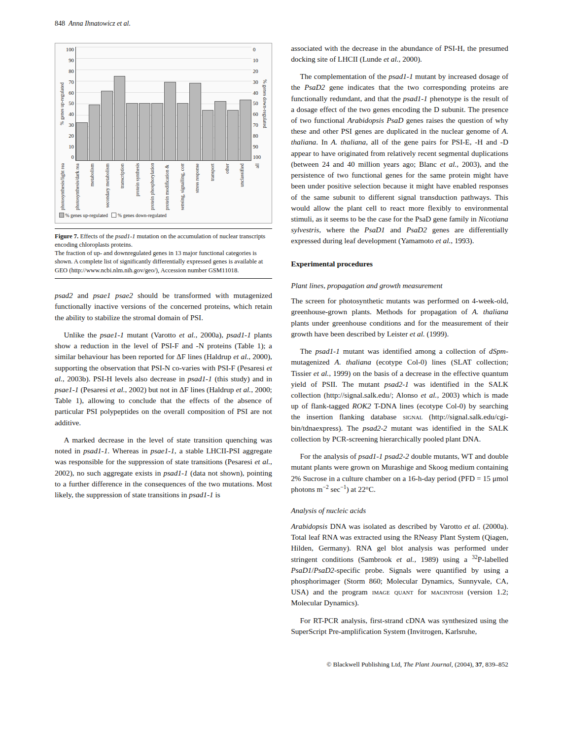848 Anna Ihnatowicz et al.
% genes up-regulated
1009080706050403020100
0102030405060708090100
% genes down-regulated
photosynthesis/light reaction photosynthesis/dark reaction metabolism secondary metabolism transcription protein synthesis protein phosphorylation protein modification & fate sensing, signalling, communication stress response transport other unclassified all
% genes up-regulated % genes down-regulated
Figure 7. Effects of the psad1-1 mutation on the accumulation of nuclear transcripts encoding chloroplasts proteins.
The fraction of up- and downregulated genes in 13 major functional categories is shown. A complete list of significantly differentially expressed genes is available at GEO (http://www.ncbi.nlm.nih.gov/geo/), Accession number GSM11018.
psad2 and psae1 psae2 should be transformed with mutagenized functionally inactive versions of the concerned proteins, which retain the ability to stabilize the stromal domain of PSI.
Unlike the psae1-1 mutant (Varotto et al., 2000a), psad1-1 plants show a reduction in the level of PSI-F and -N proteins (Table 1); a similar behaviour has been reported for ΔF lines (Haldrup et al., 2000), supporting the observation that PSI-N co-varies with PSI-F (Pesaresi et al., 2003b). PSI-H levels also decrease in psad1-1 (this study) and in psae1-1 (Pesaresi et al., 2002) but not in ΔF lines (Haldrup et al., 2000; Table 1), allowing to conclude that the effects of the absence of particular PSI polypeptides on the overall composition of PSI are not additive.
A marked decrease in the level of state transition quenching was noted in psad1-1. Whereas in psae1-1, a stable LHCII-PSI aggregate was responsible for the suppression of state transitions (Pesaresi et al., 2002), no such aggregate exists in psad1-1 (data not shown), pointing to a further difference in the consequences of the two mutations. Most likely, the suppression of state transitions in psad1-1 is
associated with the decrease in the abundance of PSI-H, the presumed docking site of LHCII (Lunde et al., 2000).
The complementation of the psad1-1 mutant by increased dosage of the PsaD2 gene indicates that the two corresponding proteins are functionally redundant, and that the psad1-1 phenotype is the result of a dosage effect of the two genes encoding the D subunit. The presence of two functional Arabidopsis PsaD genes raises the question of why these and other PSI genes are duplicated in the nuclear genome of A. thaliana. In A. thaliana, all of the gene pairs for PSI-E, -H and -D appear to have originated from relatively recent segmental duplications (between 24 and 40 million years ago; Blanc et al., 2003), and the persistence of two functional genes for the same protein might have been under positive selection because it might have enabled responses of the same subunit to different signal transduction pathways. This would allow the plant cell to react more flexibly to environmental stimuli, as it seems to be the case for the PsaD gene family in Nicotiana sylvestris, where the PsaD1 and PsaD2 genes are differentially expressed during leaf development (Yamamoto et al., 1993).
Experimental procedures
Plant lines, propagation and growth measurement
The screen for photosynthetic mutants was performed on 4-week-old, greenhouse-grown plants. Methods for propagation of A. thaliana plants under greenhouse conditions and for the measurement of their growth have been described by Leister et al. (1999).
The psad1-1 mutant was identified among a collection of dSpm-mutagenized A. thaliana (ecotype Col-0) lines (SLAT collection; Tissier et al., 1999) on the basis of a decrease in the effective quantum yield of PSII. The mutant psad2-1 was identified in the SALK collection (http://signal.salk.edu/; Alonso et al., 2003) which is made up of flank-tagged ROK2 T-DNA lines (ecotype Col-0) by searching the insertion flanking database signal (http://signal.salk.edu/cgi-bin/tdnaexpress). The psad2-2 mutant was identified in the SALK collection by PCR-screening hierarchically pooled plant DNA.
For the analysis of psad1-1 psad2-2 double mutants, WT and double mutant plants were grown on Murashige and Skoog medium containing 2% Sucrose in a culture chamber on a 16-h-day period (PFD = 15 μmol photons m−2 sec−1) at 22°C.
Analysis of nucleic acids
Arabidopsis DNA was isolated as described by Varotto et al. (2000a). Total leaf RNA was extracted using the RNeasy Plant System (Qiagen, Hilden, Germany). RNA gel blot analysis was performed under stringent conditions (Sambrook et al., 1989) using a 32P-labelled PsaD1/PsaD2-specific probe. Signals were quantified by using a phosphorimager (Storm 860; Molecular Dynamics, Sunnyvale, CA, USA) and the program image quant for macintosh (version 1.2; Molecular Dynamics).
For RT-PCR analysis, first-strand cDNA was synthesized using the SuperScript Pre-amplification System (Invitrogen, Karlsruhe,
© Blackwell Publishing Ltd, The Plant Journal, (2004), 37, 839–852